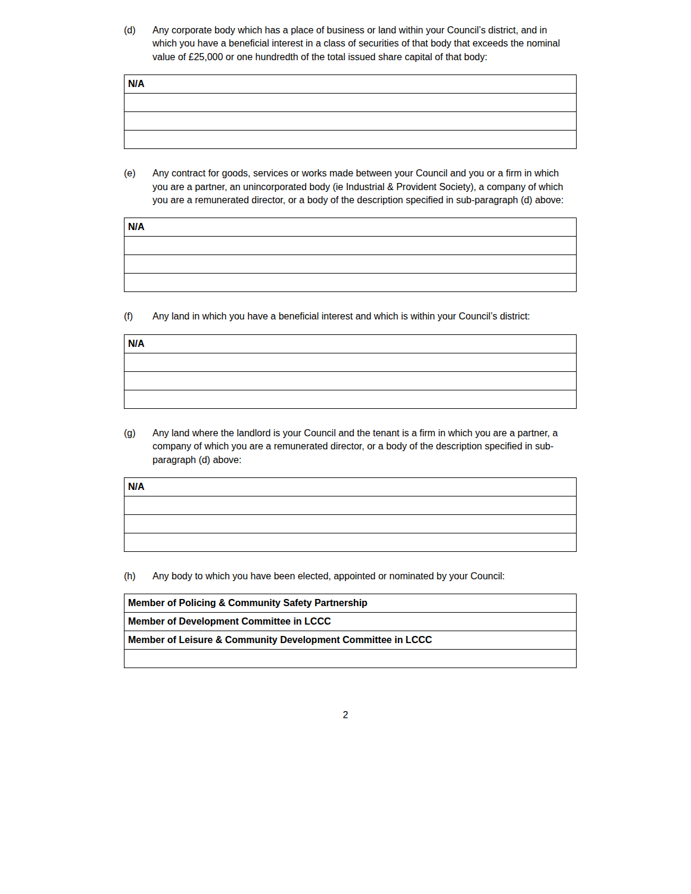(d)
Any corporate body which has a place of business or land within your Council’s district, and in which you have a beneficial interest in a class of securities of that body that exceeds the nominal value of £25,000 or one hundredth of the total issued share capital of that body:
| N/A |
(e)
Any contract for goods, services or works made between your Council and you or a firm in which you are a partner, an unincorporated body (ie Industrial & Provident Society), a company of which you are a remunerated director, or a body of the description specified in sub-paragraph (d) above:
| N/A |
(f)
Any land in which you have a beneficial interest and which is within your Council’s district:
| N/A |
(g)
Any land where the landlord is your Council and the tenant is a firm in which you are a partner, a company of which you are a remunerated director, or a body of the description specified in sub-paragraph (d) above:
| N/A |
(h)
Any body to which you have been elected, appointed or nominated by your Council:
| Member of Policing & Community Safety Partnership |
| Member of Development Committee in LCCC |
| Member of Leisure & Community Development Committee in LCCC |
2